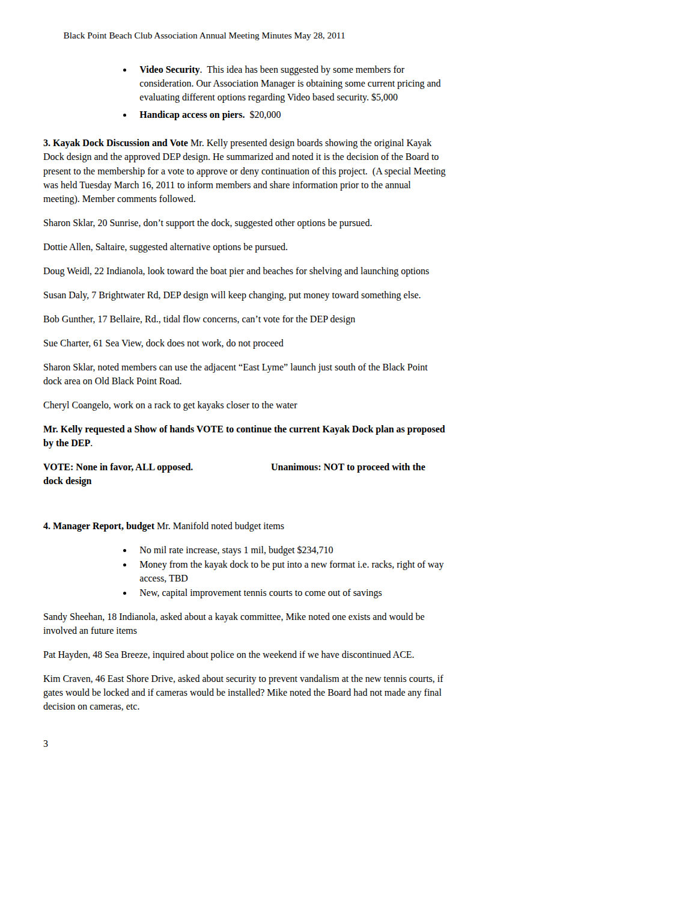Black Point Beach Club Association Annual Meeting Minutes May 28, 2011
Video Security. This idea has been suggested by some members for consideration. Our Association Manager is obtaining some current pricing and evaluating different options regarding Video based security. $5,000
Handicap access on piers. $20,000
3. Kayak Dock Discussion and Vote Mr. Kelly presented design boards showing the original Kayak Dock design and the approved DEP design. He summarized and noted it is the decision of the Board to present to the membership for a vote to approve or deny continuation of this project. (A special Meeting was held Tuesday March 16, 2011 to inform members and share information prior to the annual meeting). Member comments followed.
Sharon Sklar, 20 Sunrise, don’t support the dock, suggested other options be pursued.
Dottie Allen, Saltaire, suggested alternative options be pursued.
Doug Weidl, 22 Indianola, look toward the boat pier and beaches for shelving and launching options
Susan Daly, 7 Brightwater Rd, DEP design will keep changing, put money toward something else.
Bob Gunther, 17 Bellaire, Rd., tidal flow concerns, can’t vote for the DEP design
Sue Charter, 61 Sea View, dock does not work, do not proceed
Sharon Sklar, noted members can use the adjacent “East Lyme” launch just south of the Black Point dock area on Old Black Point Road.
Cheryl Coangelo, work on a rack to get kayaks closer to the water
Mr. Kelly requested a Show of hands VOTE to continue the current Kayak Dock plan as proposed by the DEP.
VOTE: None in favor, ALL opposed. Unanimous: NOT to proceed with the dock design
4. Manager Report, budget Mr. Manifold noted budget items
No mil rate increase, stays 1 mil, budget $234,710
Money from the kayak dock to be put into a new format i.e. racks, right of way access, TBD
New, capital improvement tennis courts to come out of savings
Sandy Sheehan, 18 Indianola, asked about a kayak committee, Mike noted one exists and would be involved an future items
Pat Hayden, 48 Sea Breeze, inquired about police on the weekend if we have discontinued ACE.
Kim Craven, 46 East Shore Drive, asked about security to prevent vandalism at the new tennis courts, if gates would be locked and if cameras would be installed? Mike noted the Board had not made any final decision on cameras, etc.
3